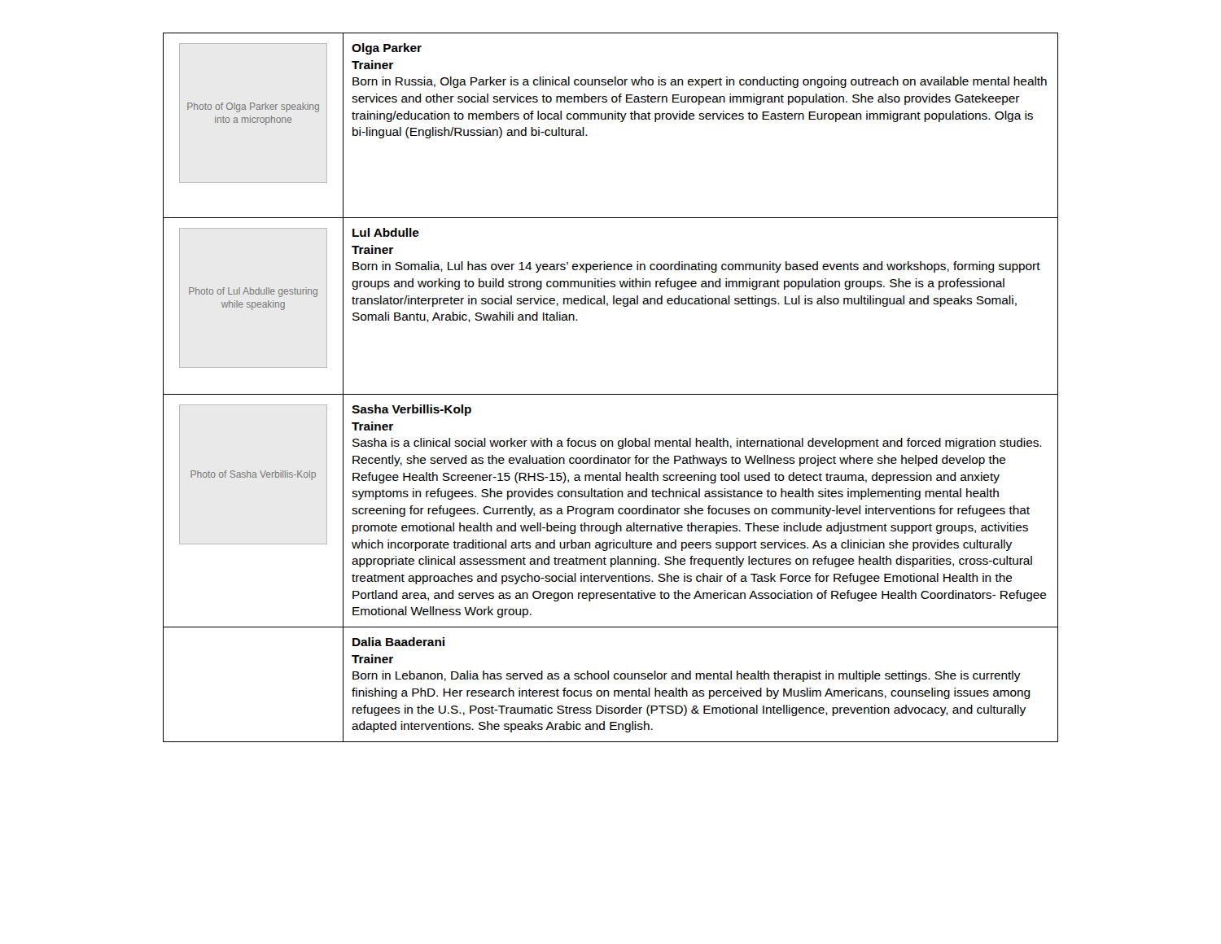| Photo of Olga Parker speaking into a microphone | Olga Parker Trainer Born in Russia, Olga Parker is a clinical counselor who is an expert in conducting ongoing outreach on available mental health services and other social services to members of Eastern European immigrant population. She also provides Gatekeeper training/education to members of local community that provide services to Eastern European immigrant populations. Olga is bi-lingual (English/Russian) and bi-cultural. |
| Photo of Lul Abdulle gesturing while speaking | Lul Abdulle Trainer Born in Somalia, Lul has over 14 years’ experience in coordinating community based events and workshops, forming support groups and working to build strong communities within refugee and immigrant population groups. She is a professional translator/interpreter in social service, medical, legal and educational settings. Lul is also multilingual and speaks Somali, Somali Bantu, Arabic, Swahili and Italian. |
| Photo of Sasha Verbillis-Kolp | Sasha Verbillis-Kolp Trainer Sasha is a clinical social worker with a focus on global mental health, international development and forced migration studies. Recently, she served as the evaluation coordinator for the Pathways to Wellness project where she helped develop the Refugee Health Screener-15 (RHS-15), a mental health screening tool used to detect trauma, depression and anxiety symptoms in refugees. She provides consultation and technical assistance to health sites implementing mental health screening for refugees. Currently, as a Program coordinator she focuses on community-level interventions for refugees that promote emotional health and well-being through alternative therapies. These include adjustment support groups, activities which incorporate traditional arts and urban agriculture and peers support services. As a clinician she provides culturally appropriate clinical assessment and treatment planning. She frequently lectures on refugee health disparities, cross-cultural treatment approaches and psycho-social interventions. She is chair of a Task Force for Refugee Emotional Health in the Portland area, and serves as an Oregon representative to the American Association of Refugee Health Coordinators- Refugee Emotional Wellness Work group. |
| | Dalia Baaderani Trainer Born in Lebanon, Dalia has served as a school counselor and mental health therapist in multiple settings. She is currently finishing a PhD. Her research interest focus on mental health as perceived by Muslim Americans, counseling issues among refugees in the U.S., Post-Traumatic Stress Disorder (PTSD) & Emotional Intelligence, prevention advocacy, and culturally adapted interventions. She speaks Arabic and English. |